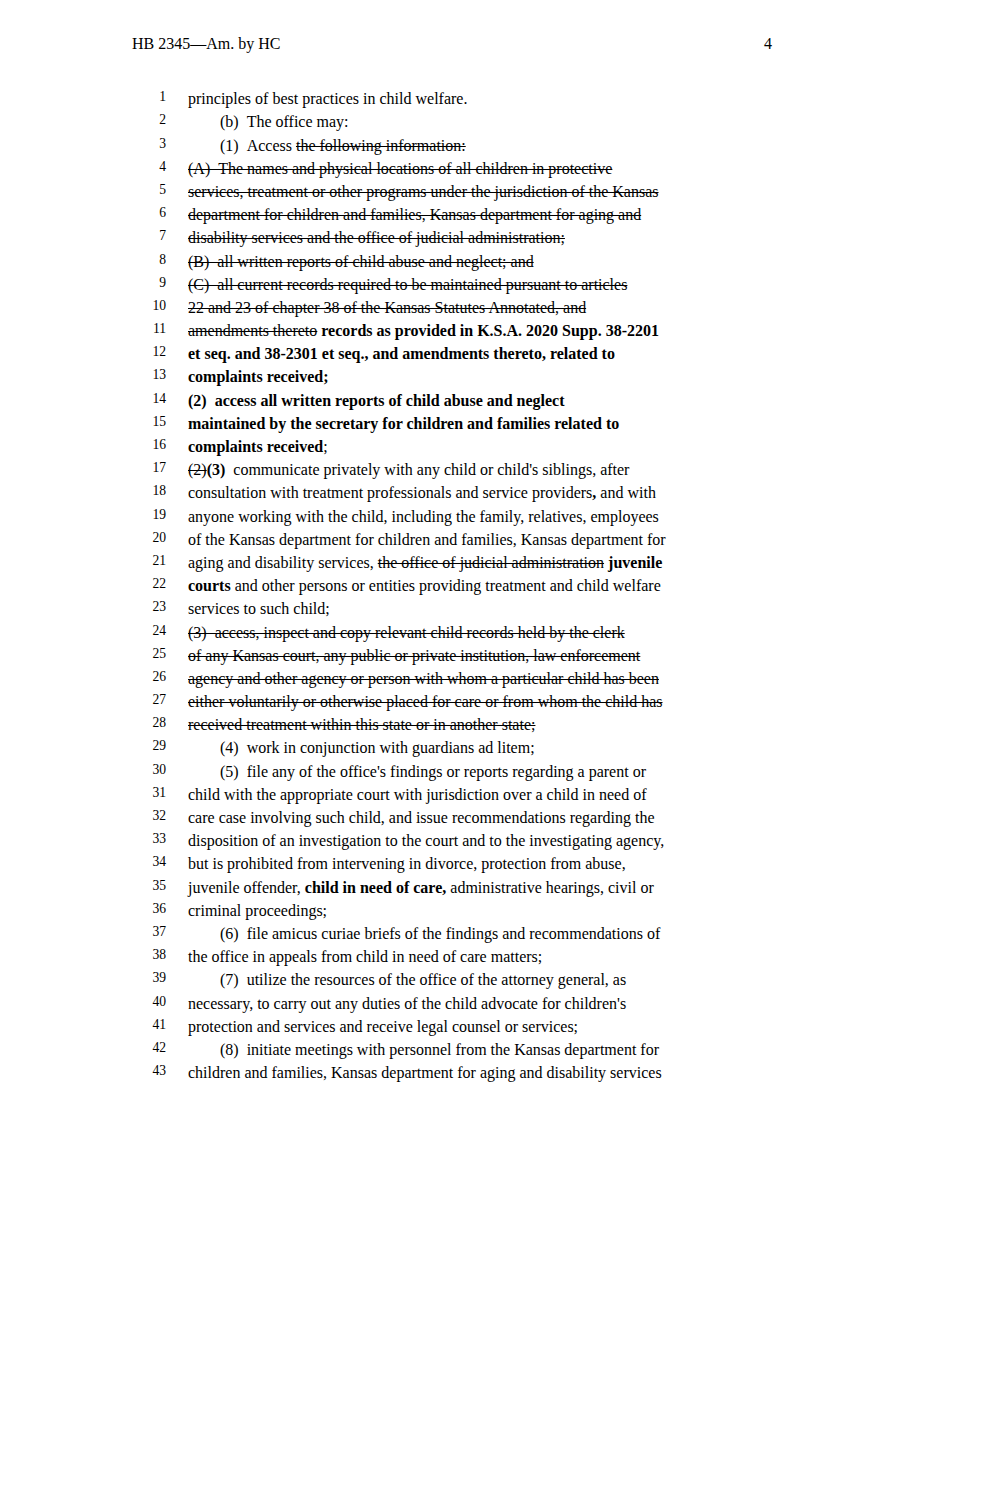HB 2345—Am. by HC 4
principles of best practices in child welfare.
(b) The office may:
(1) Access the following information:
(A) The names and physical locations of all children in protective
services, treatment or other programs under the jurisdiction of the Kansas
department for children and families, Kansas department for aging and
disability services and the office of judicial administration;
(B) all written reports of child abuse and neglect; and
(C) all current records required to be maintained pursuant to articles
22 and 23 of chapter 38 of the Kansas Statutes Annotated, and
amendments thereto records as provided in K.S.A. 2020 Supp. 38-2201
et seq. and 38-2301 et seq., and amendments thereto, related to
complaints received;
(2) access all written reports of child abuse and neglect
maintained by the secretary for children and families related to
complaints received;
(2)(3) communicate privately with any child or child's siblings, after
consultation with treatment professionals and service providers, and with
anyone working with the child, including the family, relatives, employees
of the Kansas department for children and families, Kansas department for
aging and disability services, the office of judicial administration juvenile
courts and other persons or entities providing treatment and child welfare
services to such child;
(3) access, inspect and copy relevant child records held by the clerk
of any Kansas court, any public or private institution, law enforcement
agency and other agency or person with whom a particular child has been
either voluntarily or otherwise placed for care or from whom the child has
received treatment within this state or in another state;
(4) work in conjunction with guardians ad litem;
(5) file any of the office's findings or reports regarding a parent or
child with the appropriate court with jurisdiction over a child in need of
care case involving such child, and issue recommendations regarding the
disposition of an investigation to the court and to the investigating agency,
but is prohibited from intervening in divorce, protection from abuse,
juvenile offender, child in need of care, administrative hearings, civil or
criminal proceedings;
(6) file amicus curiae briefs of the findings and recommendations of
the office in appeals from child in need of care matters;
(7) utilize the resources of the office of the attorney general, as
necessary, to carry out any duties of the child advocate for children's
protection and services and receive legal counsel or services;
(8) initiate meetings with personnel from the Kansas department for
children and families, Kansas department for aging and disability services